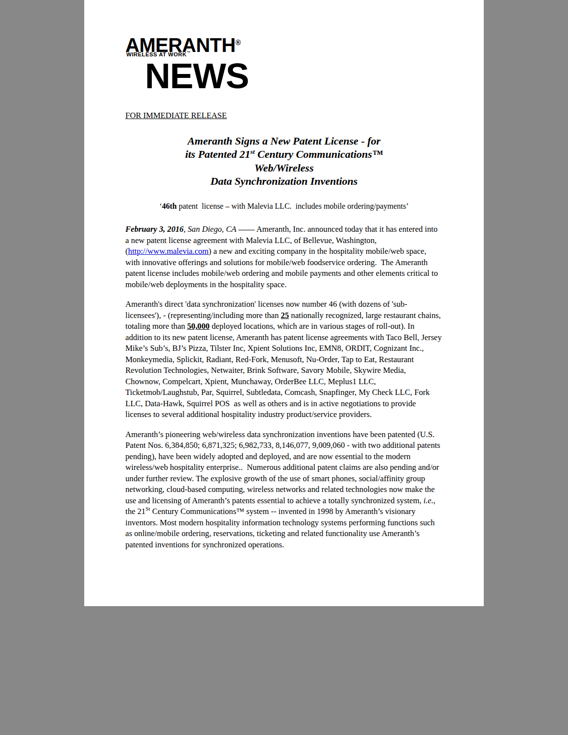AMERANTH®
WIRELESS AT WORK™
NEWS
FOR IMMEDIATE RELEASE
Ameranth Signs a New Patent License - for
its Patented 21st Century Communications™
Web/Wireless
Data Synchronization Inventions
‘46th patent license – with Malevia LLC. includes mobile ordering/payments’
February 3, 2016, San Diego, CA —— Ameranth, Inc. announced today that it has entered into a new patent license agreement with Malevia LLC, of Bellevue, Washington, (http://www.malevia.com) a new and exciting company in the hospitality mobile/web space, with innovative offerings and solutions for mobile/web foodservice ordering. The Ameranth patent license includes mobile/web ordering and mobile payments and other elements critical to mobile/web deployments in the hospitality space.
Ameranth's direct 'data synchronization' licenses now number 46 (with dozens of 'sub-licensees'), - (representing/including more than 25 nationally recognized, large restaurant chains, totaling more than 50,000 deployed locations, which are in various stages of roll-out). In addition to its new patent license, Ameranth has patent license agreements with Taco Bell, Jersey Mike’s Sub’s, BJ’s Pizza, Tilster Inc, Xpient Solutions Inc, EMN8, ORDIT, Cognizant Inc., Monkeymedia, Splickit, Radiant, Red-Fork, Menusoft, Nu-Order, Tap to Eat, Restaurant Revolution Technologies, Netwaiter, Brink Software, Savory Mobile, Skywire Media, Chownow, Compelcart, Xpient, Munchaway, OrderBee LLC, Meplus1 LLC, Ticketmob/Laughstub, Par, Squirrel, Subtledata, Comcash, Snapfinger, My Check LLC, Fork LLC, Data-Hawk, Squirrel POS as well as others and is in active negotiations to provide licenses to several additional hospitality industry product/service providers.
Ameranth’s pioneering web/wireless data synchronization inventions have been patented (U.S. Patent Nos. 6,384,850; 6,871,325; 6,982,733, 8,146,077, 9,009,060 - with two additional patents pending), have been widely adopted and deployed, and are now essential to the modern wireless/web hospitality enterprise.. Numerous additional patent claims are also pending and/or under further review. The explosive growth of the use of smart phones, social/affinity group networking, cloud-based computing, wireless networks and related technologies now make the use and licensing of Ameranth’s patents essential to achieve a totally synchronized system, i.e., the 21St Century Communications™ system -- invented in 1998 by Ameranth’s visionary inventors. Most modern hospitality information technology systems performing functions such as online/mobile ordering, reservations, ticketing and related functionality use Ameranth’s patented inventions for synchronized operations.